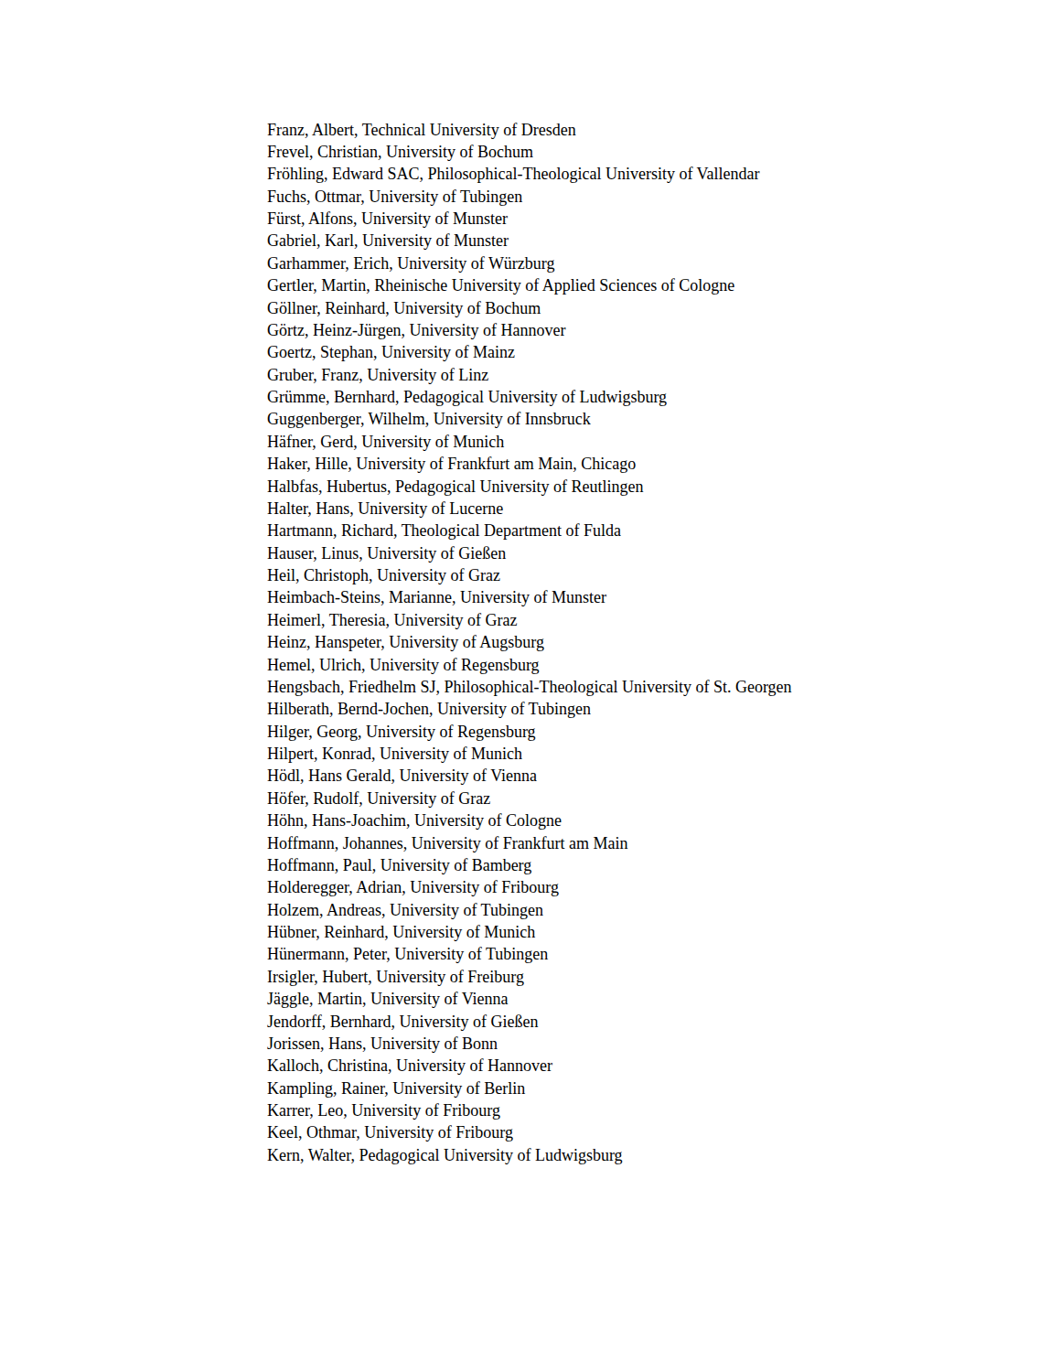Franz, Albert, Technical University of Dresden
Frevel, Christian, University of Bochum
Fröhling, Edward SAC, Philosophical-Theological University of Vallendar
Fuchs, Ottmar, University of Tubingen
Fürst, Alfons, University of Munster
Gabriel, Karl, University of Munster
Garhammer, Erich, University of Würzburg
Gertler, Martin, Rheinische University of Applied Sciences of Cologne
Göllner, Reinhard, University of Bochum
Görtz, Heinz-Jürgen, University of Hannover
Goertz, Stephan, University of Mainz
Gruber, Franz, University of Linz
Grümme, Bernhard, Pedagogical University of Ludwigsburg
Guggenberger, Wilhelm, University of Innsbruck
Häfner, Gerd, University of Munich
Haker, Hille, University of Frankfurt am Main, Chicago
Halbfas, Hubertus, Pedagogical University of Reutlingen
Halter, Hans, University of Lucerne
Hartmann, Richard, Theological Department of Fulda
Hauser, Linus, University of Gießen
Heil, Christoph, University of Graz
Heimbach-Steins, Marianne, University of Munster
Heimerl, Theresia, University of Graz
Heinz, Hanspeter, University of Augsburg
Hemel, Ulrich, University of Regensburg
Hengsbach, Friedhelm SJ, Philosophical-Theological University of St. Georgen
Hilberath, Bernd-Jochen, University of Tubingen
Hilger, Georg, University of Regensburg
Hilpert, Konrad, University of Munich
Hödl, Hans Gerald, University of Vienna
Höfer, Rudolf, University of Graz
Höhn, Hans-Joachim, University of Cologne
Hoffmann, Johannes, University of Frankfurt am Main
Hoffmann, Paul, University of Bamberg
Holderegger, Adrian, University of Fribourg
Holzem, Andreas, University of Tubingen
Hübner, Reinhard, University of Munich
Hünermann, Peter, University of Tubingen
Irsigler, Hubert, University of Freiburg
Jäggle, Martin, University of Vienna
Jendorff, Bernhard, University of Gießen
Jorissen, Hans, University of Bonn
Kalloch, Christina, University of Hannover
Kampling, Rainer, University of Berlin
Karrer, Leo, University of Fribourg
Keel, Othmar, University of Fribourg
Kern, Walter, Pedagogical University of Ludwigsburg